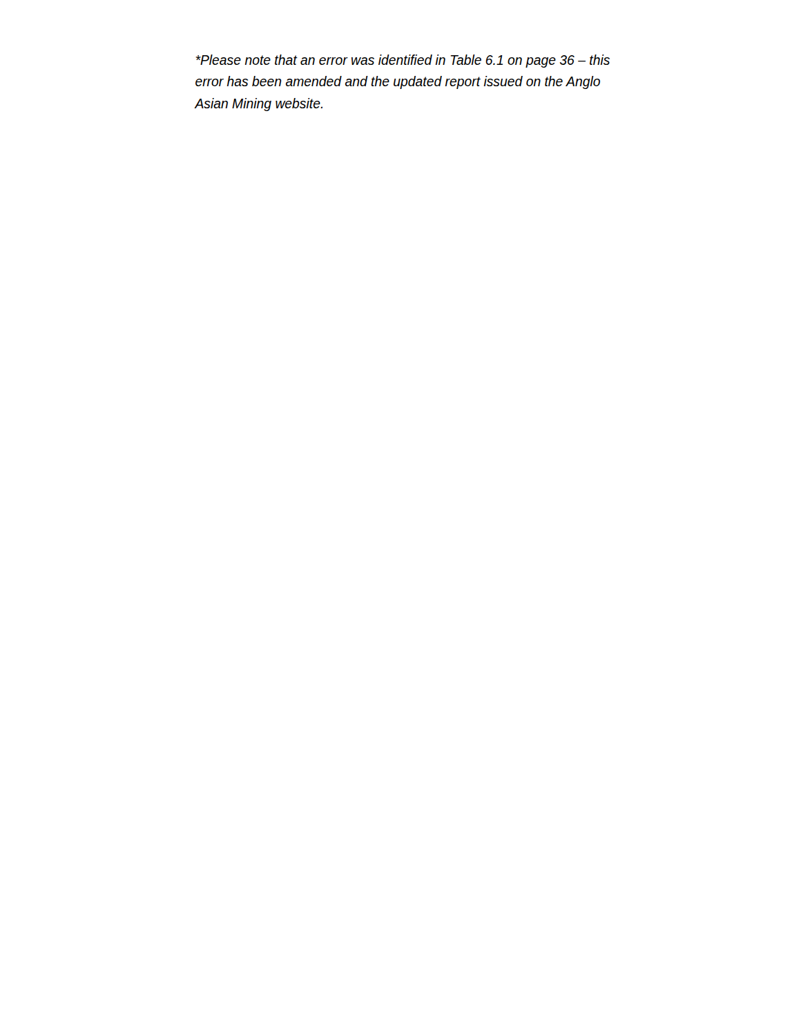*Please note that an error was identified in Table 6.1 on page 36 – this error has been amended and the updated report issued on the Anglo Asian Mining website.